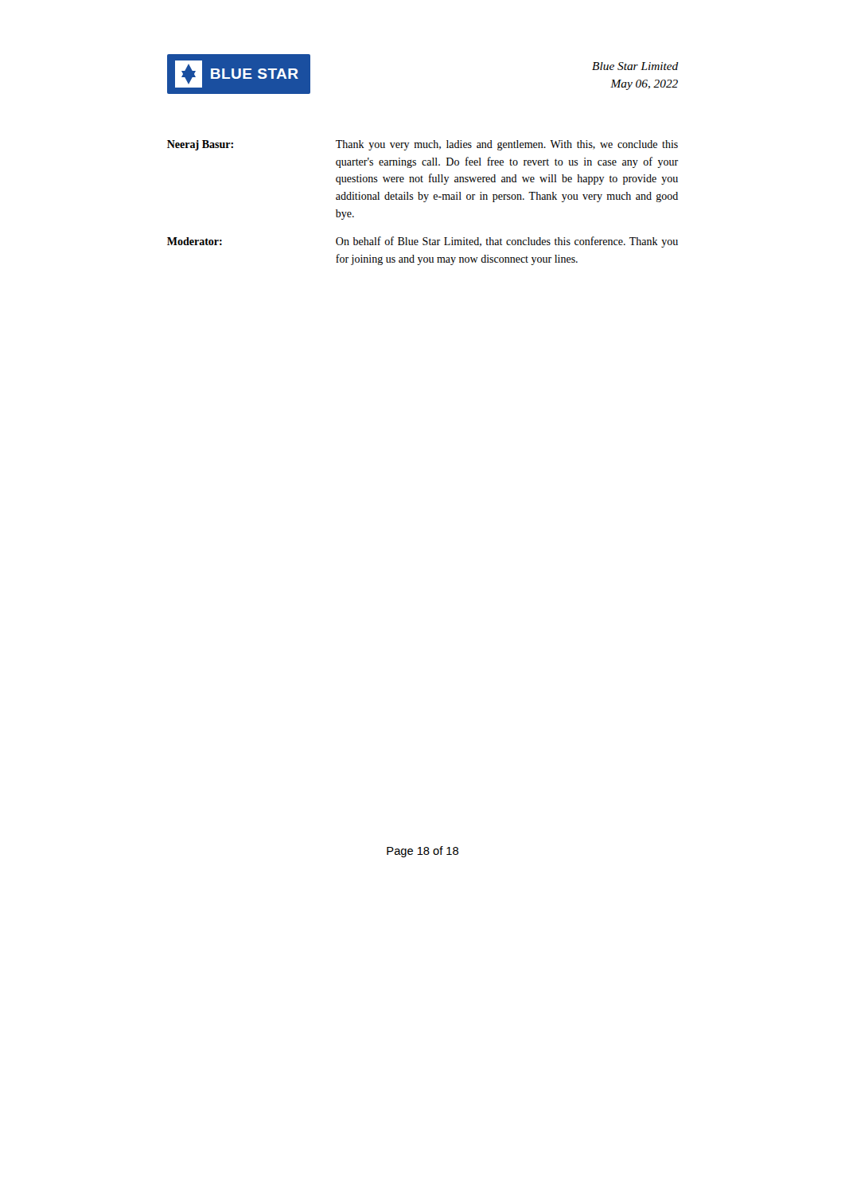BLUE STAR
Blue Star Limited
May 06, 2022
Neeraj Basur:
Thank you very much, ladies and gentlemen. With this, we conclude this quarter's earnings call. Do feel free to revert to us in case any of your questions were not fully answered and we will be happy to provide you additional details by e-mail or in person. Thank you very much and good bye.
Moderator:
On behalf of Blue Star Limited, that concludes this conference. Thank you for joining us and you may now disconnect your lines.
Page 18 of 18